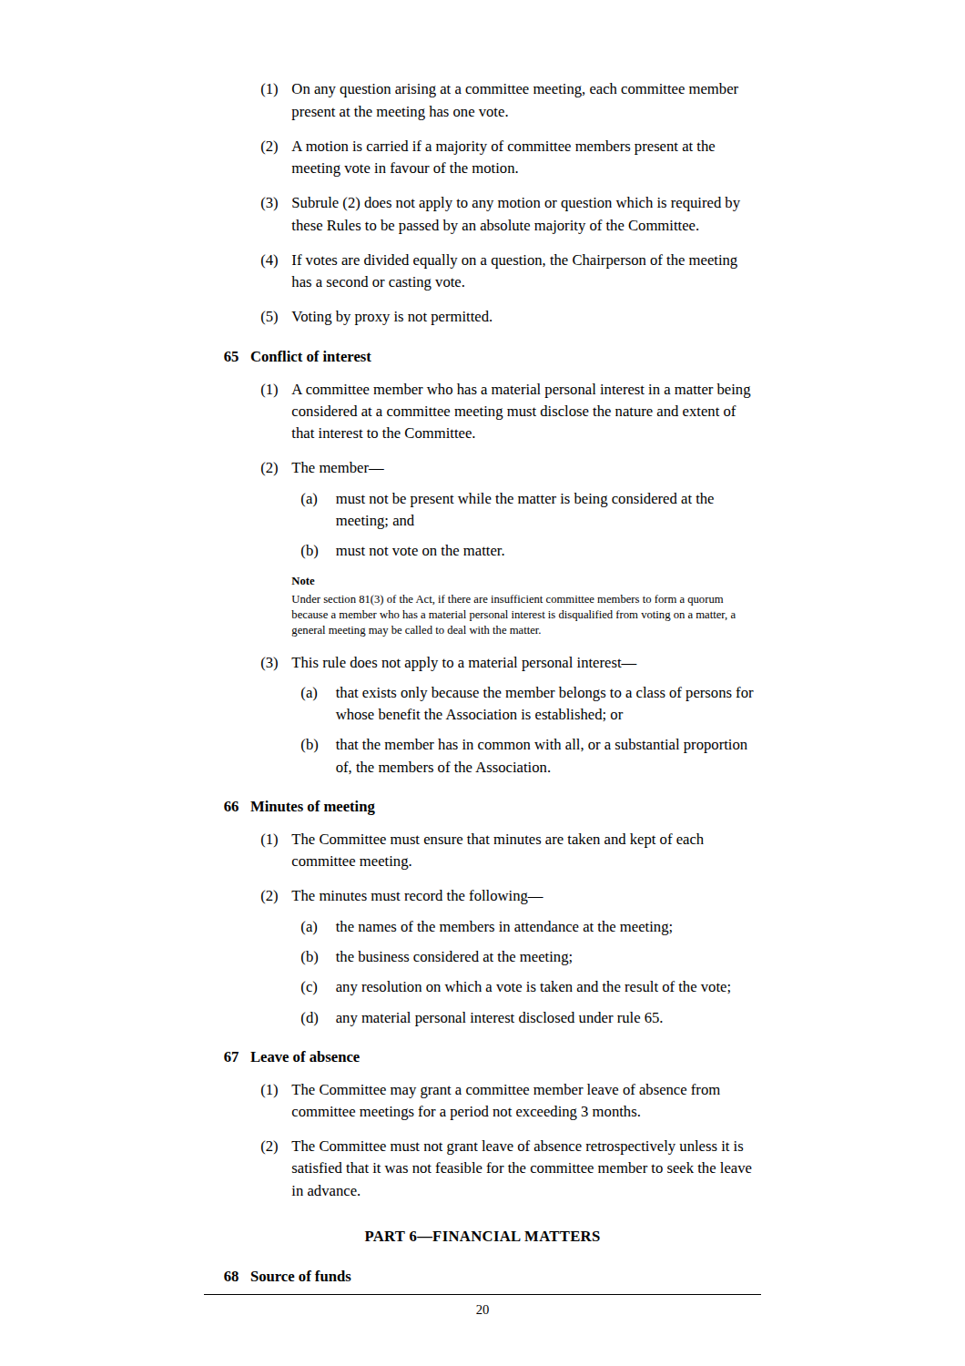(1) On any question arising at a committee meeting, each committee member present at the meeting has one vote.
(2) A motion is carried if a majority of committee members present at the meeting vote in favour of the motion.
(3) Subrule (2) does not apply to any motion or question which is required by these Rules to be passed by an absolute majority of the Committee.
(4) If votes are divided equally on a question, the Chairperson of the meeting has a second or casting vote.
(5) Voting by proxy is not permitted.
65 Conflict of interest
(1) A committee member who has a material personal interest in a matter being considered at a committee meeting must disclose the nature and extent of that interest to the Committee.
(2) The member—
(a) must not be present while the matter is being considered at the meeting; and
(b) must not vote on the matter.
Note
Under section 81(3) of the Act, if there are insufficient committee members to form a quorum because a member who has a material personal interest is disqualified from voting on a matter, a general meeting may be called to deal with the matter.
(3) This rule does not apply to a material personal interest—
(a) that exists only because the member belongs to a class of persons for whose benefit the Association is established; or
(b) that the member has in common with all, or a substantial proportion of, the members of the Association.
66 Minutes of meeting
(1) The Committee must ensure that minutes are taken and kept of each committee meeting.
(2) The minutes must record the following—
(a) the names of the members in attendance at the meeting;
(b) the business considered at the meeting;
(c) any resolution on which a vote is taken and the result of the vote;
(d) any material personal interest disclosed under rule 65.
67 Leave of absence
(1) The Committee may grant a committee member leave of absence from committee meetings for a period not exceeding 3 months.
(2) The Committee must not grant leave of absence retrospectively unless it is satisfied that it was not feasible for the committee member to seek the leave in advance.
PART 6—FINANCIAL MATTERS
68 Source of funds
20